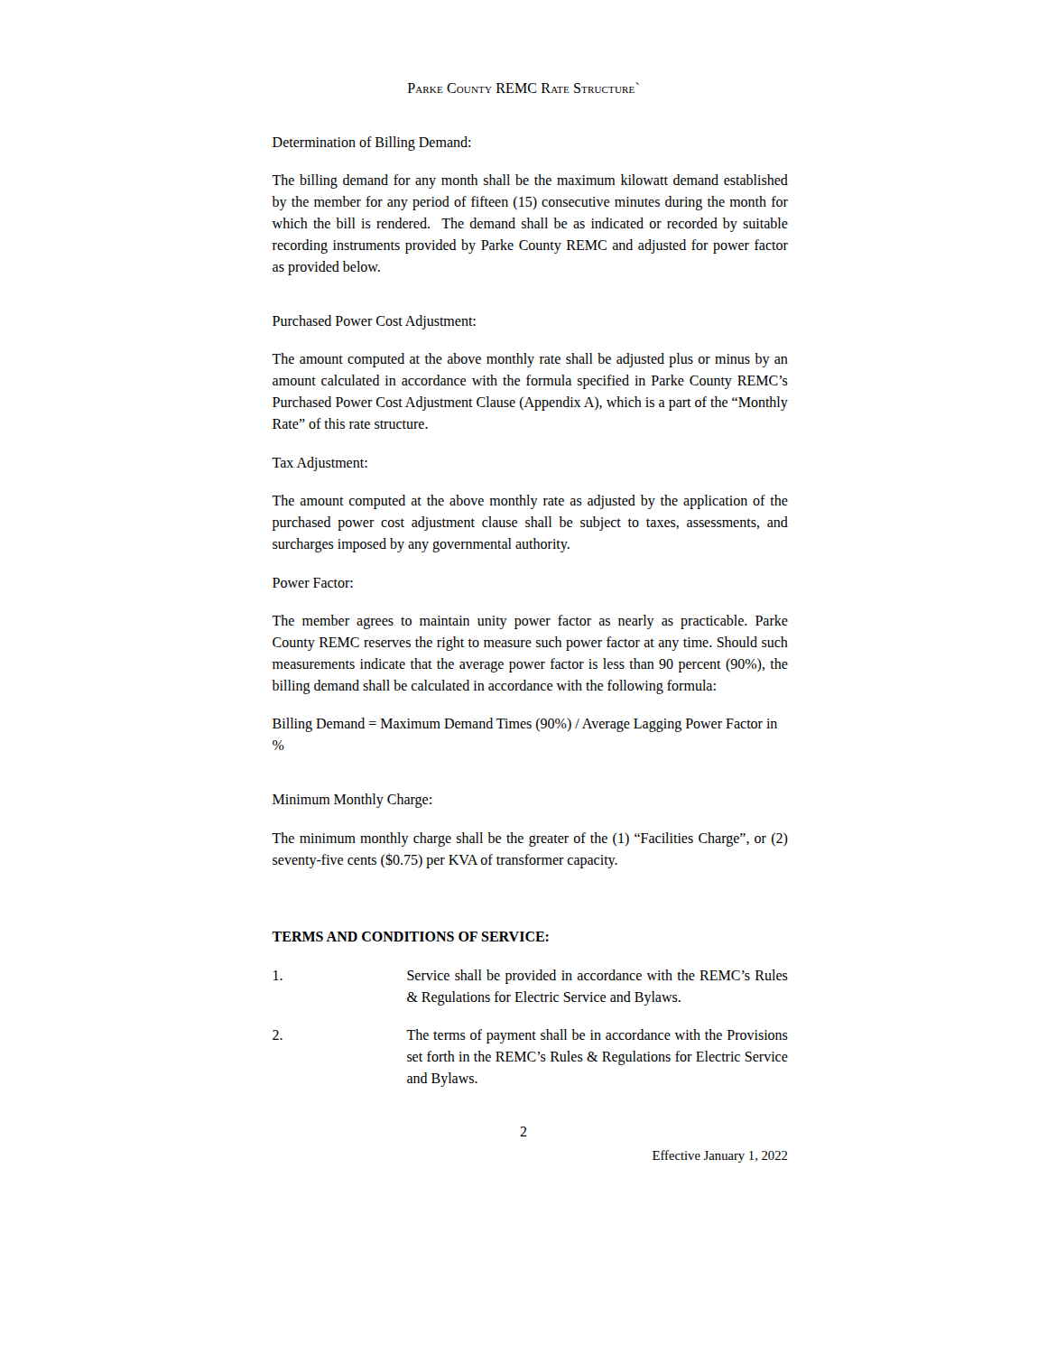Parke County REMC Rate Structure`
Determination of Billing Demand:
The billing demand for any month shall be the maximum kilowatt demand established by the member for any period of fifteen (15) consecutive minutes during the month for which the bill is rendered. The demand shall be as indicated or recorded by suitable recording instruments provided by Parke County REMC and adjusted for power factor as provided below.
Purchased Power Cost Adjustment:
The amount computed at the above monthly rate shall be adjusted plus or minus by an amount calculated in accordance with the formula specified in Parke County REMC’s Purchased Power Cost Adjustment Clause (Appendix A), which is a part of the “Monthly Rate” of this rate structure.
Tax Adjustment:
The amount computed at the above monthly rate as adjusted by the application of the purchased power cost adjustment clause shall be subject to taxes, assessments, and surcharges imposed by any governmental authority.
Power Factor:
The member agrees to maintain unity power factor as nearly as practicable. Parke County REMC reserves the right to measure such power factor at any time. Should such measurements indicate that the average power factor is less than 90 percent (90%), the billing demand shall be calculated in accordance with the following formula:
Billing Demand = Maximum Demand Times (90%) / Average Lagging Power Factor in %
Minimum Monthly Charge:
The minimum monthly charge shall be the greater of the (1) “Facilities Charge”, or (2) seventy-five cents ($0.75) per KVA of transformer capacity.
Terms and Conditions of Service:
1. Service shall be provided in accordance with the REMC’s Rules & Regulations for Electric Service and Bylaws.
2. The terms of payment shall be in accordance with the Provisions set forth in the REMC’s Rules & Regulations for Electric Service and Bylaws.
2
Effective January 1, 2022